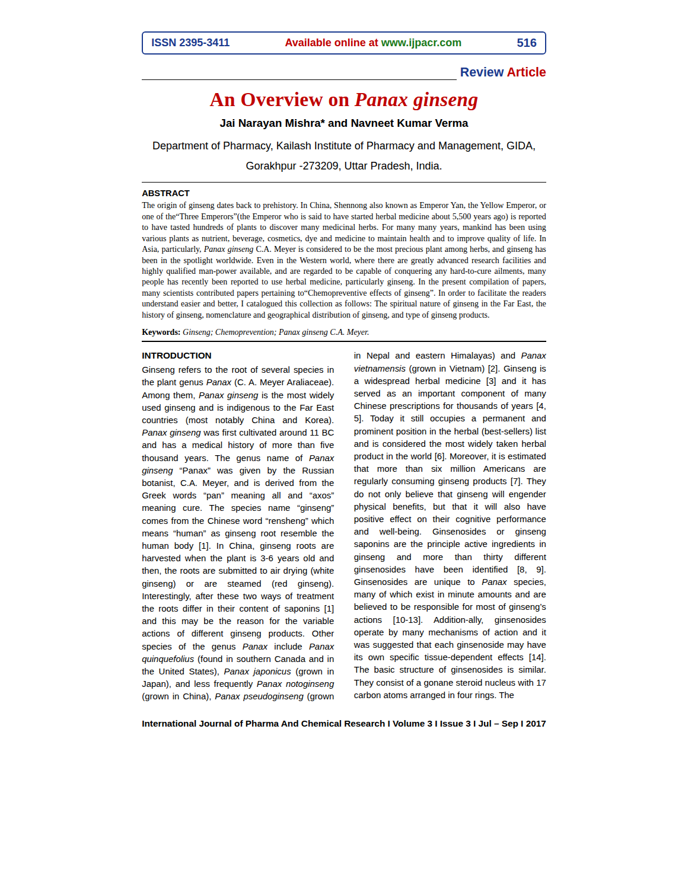ISSN 2395-3411 Available online at www.ijpacr.com 516
Review Article
An Overview on Panax ginseng
Jai Narayan Mishra* and Navneet Kumar Verma
Department of Pharmacy, Kailash Institute of Pharmacy and Management, GIDA,
Gorakhpur -273209, Uttar Pradesh, India.
ABSTRACT
The origin of ginseng dates back to prehistory. In China, Shennong also known as Emperor Yan, the Yellow Emperor, or one of the“Three Emperors”(the Emperor who is said to have started herbal medicine about 5,500 years ago) is reported to have tasted hundreds of plants to discover many medicinal herbs. For many many years, mankind has been using various plants as nutrient, beverage, cosmetics, dye and medicine to maintain health and to improve quality of life. In Asia, particularly, Panax ginseng C.A. Meyer is considered to be the most precious plant among herbs, and ginseng has been in the spotlight worldwide. Even in the Western world, where there are greatly advanced research facilities and highly qualified man-power available, and are regarded to be capable of conquering any hard-to-cure ailments, many people has recently been reported to use herbal medicine, particularly ginseng. In the present compilation of papers, many scientists contributed papers pertaining to“Chemopreventive effects of ginseng”. In order to facilitate the readers understand easier and better, I catalogued this collection as follows: The spiritual nature of ginseng in the Far East, the history of ginseng, nomenclature and geographical distribution of ginseng, and type of ginseng products.
Keywords: Ginseng; Chemoprevention; Panax ginseng C.A. Meyer.
INTRODUCTION
Ginseng refers to the root of several species in the plant genus Panax (C. A. Meyer Araliaceae). Among them, Panax ginseng is the most widely used ginseng and is indigenous to the Far East countries (most notably China and Korea). Panax ginseng was first cultivated around 11 BC and has a medical history of more than five thousand years. The genus name of Panax ginseng “Panax” was given by the Russian botanist, C.A. Meyer, and is derived from the Greek words “pan” meaning all and “axos” meaning cure. The species name “ginseng” comes from the Chinese word “rensheng” which means “human” as ginseng root resemble the human body [1]. In China, ginseng roots are harvested when the plant is 3-6 years old and then, the roots are submitted to air drying (white ginseng) or are steamed (red ginseng). Interestingly, after these two ways of treatment the roots differ in their content of saponins [1] and this may be the reason for the variable actions of different ginseng products. Other species of the genus Panax include Panax quinquefolius (found in southern Canada and in the United States), Panax japonicus (grown in Japan), and less frequently Panax notoginseng (grown in China), Panax pseudoginseng (grown in Nepal and eastern Himalayas) and Panax vietnamensis (grown in Vietnam) [2]. Ginseng is a widespread herbal medicine [3] and it has served as an important component of many Chinese prescriptions for thousands of years [4, 5]. Today it still occupies a permanent and prominent position in the herbal (best-sellers) list and is considered the most widely taken herbal product in the world [6]. Moreover, it is estimated that more than six million Americans are regularly consuming ginseng products [7]. They do not only believe that ginseng will engender physical benefits, but that it will also have positive effect on their cognitive performance and well-being. Ginsenosides or ginseng saponins are the principle active ingredients in ginseng and more than thirty different ginsenosides have been identified [8, 9]. Ginsenosides are unique to Panax species, many of which exist in minute amounts and are believed to be responsible for most of ginseng’s actions [10-13]. Addition-ally, ginsenosides operate by many mechanisms of action and it was suggested that each ginsenoside may have its own specific tissue-dependent effects [14]. The basic structure of ginsenosides is similar. They consist of a gonane steroid nucleus with 17 carbon atoms arranged in four rings. The
International Journal of Pharma And Chemical Research I Volume 3 I Issue 3 I Jul – Sep I 2017